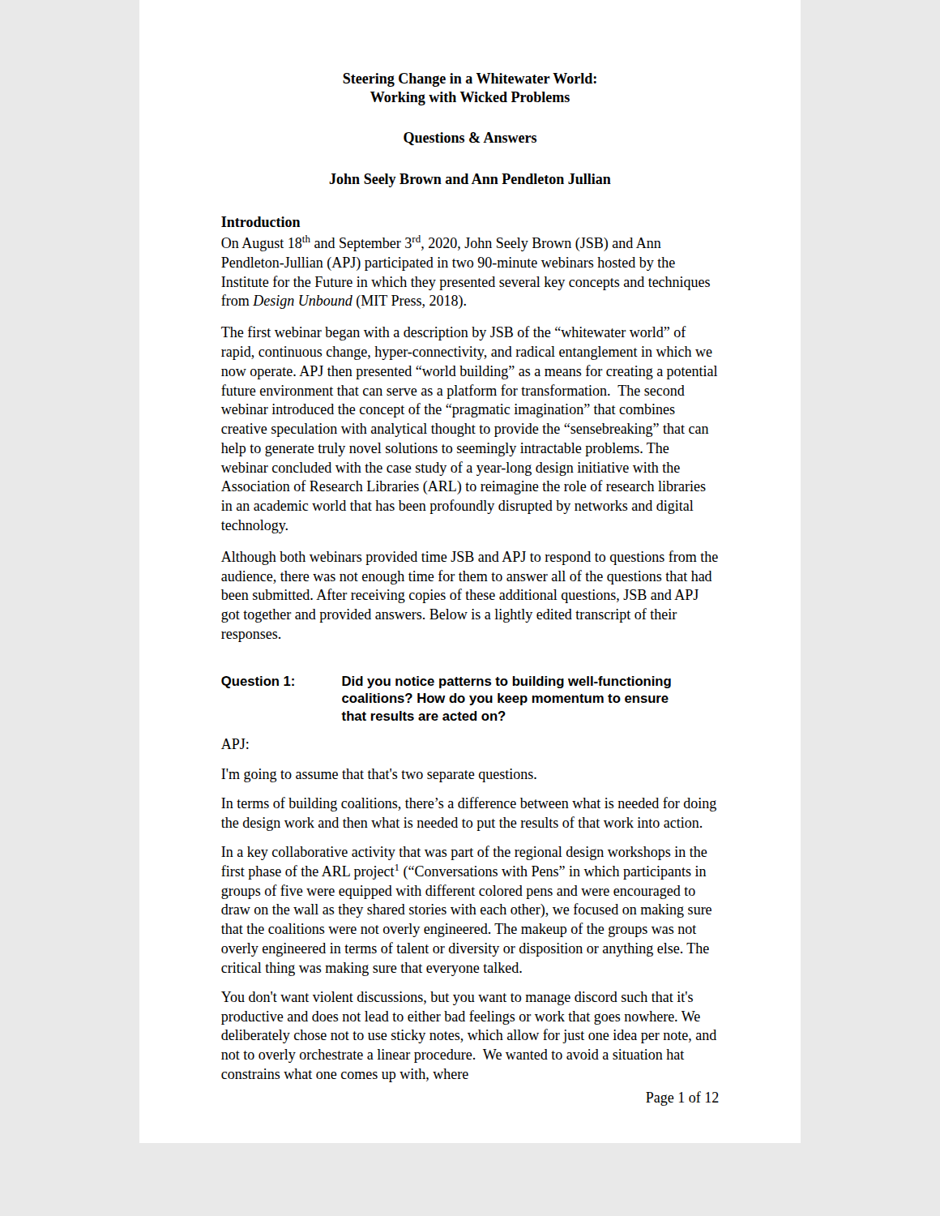Steering Change in a Whitewater World:
Working with Wicked Problems
Questions & Answers
John Seely Brown and Ann Pendleton Jullian
Introduction
On August 18th and September 3rd, 2020, John Seely Brown (JSB) and Ann Pendleton-Jullian (APJ) participated in two 90-minute webinars hosted by the Institute for the Future in which they presented several key concepts and techniques from Design Unbound (MIT Press, 2018).
The first webinar began with a description by JSB of the “whitewater world” of rapid, continuous change, hyper-connectivity, and radical entanglement in which we now operate. APJ then presented “world building” as a means for creating a potential future environment that can serve as a platform for transformation. The second webinar introduced the concept of the “pragmatic imagination” that combines creative speculation with analytical thought to provide the “sensebreaking” that can help to generate truly novel solutions to seemingly intractable problems. The webinar concluded with the case study of a year-long design initiative with the Association of Research Libraries (ARL) to reimagine the role of research libraries in an academic world that has been profoundly disrupted by networks and digital technology.
Although both webinars provided time JSB and APJ to respond to questions from the audience, there was not enough time for them to answer all of the questions that had been submitted. After receiving copies of these additional questions, JSB and APJ got together and provided answers. Below is a lightly edited transcript of their responses.
Question 1: Did you notice patterns to building well-functioning coalitions? How do you keep momentum to ensure that results are acted on?
APJ:
I'm going to assume that that's two separate questions.
In terms of building coalitions, there’s a difference between what is needed for doing the design work and then what is needed to put the results of that work into action.
In a key collaborative activity that was part of the regional design workshops in the first phase of the ARL project1 (“Conversations with Pens” in which participants in groups of five were equipped with different colored pens and were encouraged to draw on the wall as they shared stories with each other), we focused on making sure that the coalitions were not overly engineered. The makeup of the groups was not overly engineered in terms of talent or diversity or disposition or anything else. The critical thing was making sure that everyone talked.
You don't want violent discussions, but you want to manage discord such that it's productive and does not lead to either bad feelings or work that goes nowhere. We deliberately chose not to use sticky notes, which allow for just one idea per note, and not to overly orchestrate a linear procedure. We wanted to avoid a situation hat constrains what one comes up with, where
Page 1 of 12